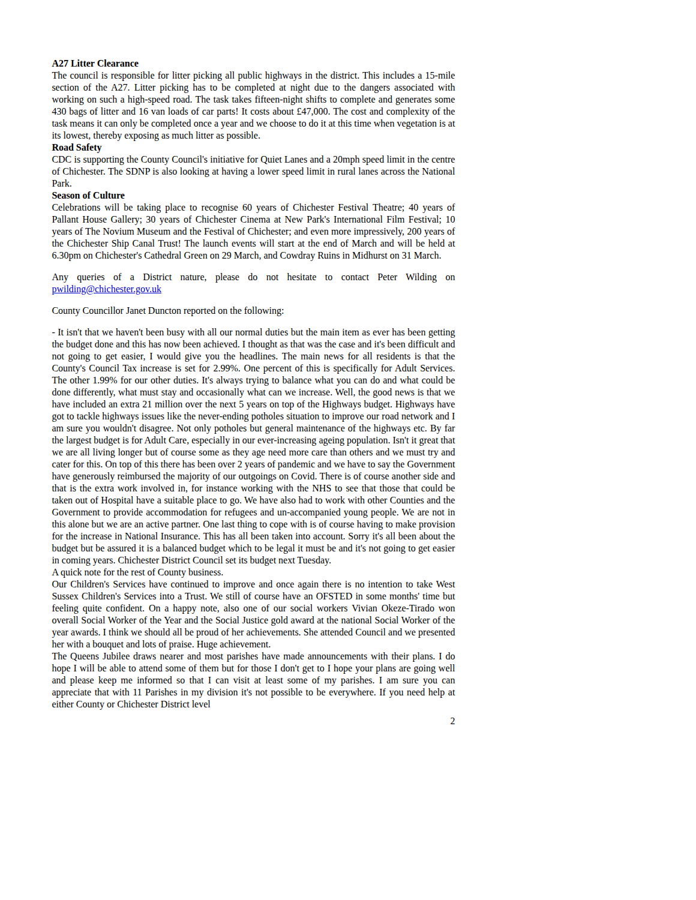A27 Litter Clearance
The council is responsible for litter picking all public highways in the district. This includes a 15-mile section of the A27. Litter picking has to be completed at night due to the dangers associated with working on such a high-speed road. The task takes fifteen-night shifts to complete and generates some 430 bags of litter and 16 van loads of car parts! It costs about £47,000. The cost and complexity of the task means it can only be completed once a year and we choose to do it at this time when vegetation is at its lowest, thereby exposing as much litter as possible.
Road Safety
CDC is supporting the County Council's initiative for Quiet Lanes and a 20mph speed limit in the centre of Chichester. The SDNP is also looking at having a lower speed limit in rural lanes across the National Park.
Season of Culture
Celebrations will be taking place to recognise 60 years of Chichester Festival Theatre; 40 years of Pallant House Gallery; 30 years of Chichester Cinema at New Park's International Film Festival; 10 years of The Novium Museum and the Festival of Chichester; and even more impressively, 200 years of the Chichester Ship Canal Trust! The launch events will start at the end of March and will be held at 6.30pm on Chichester's Cathedral Green on 29 March, and Cowdray Ruins in Midhurst on 31 March.
Any queries of a District nature, please do not hesitate to contact Peter Wilding on pwilding@chichester.gov.uk
County Councillor Janet Duncton reported on the following:
- It isn't that we haven't been busy with all our normal duties but the main item as ever has been getting the budget done and this has now been achieved. I thought as that was the case and it's been difficult and not going to get easier, I would give you the headlines. The main news for all residents is that the County's Council Tax increase is set for 2.99%. One percent of this is specifically for Adult Services. The other 1.99% for our other duties. It's always trying to balance what you can do and what could be done differently, what must stay and occasionally what can we increase. Well, the good news is that we have included an extra 21 million over the next 5 years on top of the Highways budget. Highways have got to tackle highways issues like the never-ending potholes situation to improve our road network and I am sure you wouldn't disagree. Not only potholes but general maintenance of the highways etc. By far the largest budget is for Adult Care, especially in our ever-increasing ageing population. Isn't it great that we are all living longer but of course some as they age need more care than others and we must try and cater for this. On top of this there has been over 2 years of pandemic and we have to say the Government have generously reimbursed the majority of our outgoings on Covid. There is of course another side and that is the extra work involved in, for instance working with the NHS to see that those that could be taken out of Hospital have a suitable place to go. We have also had to work with other Counties and the Government to provide accommodation for refugees and un-accompanied young people. We are not in this alone but we are an active partner. One last thing to cope with is of course having to make provision for the increase in National Insurance. This has all been taken into account. Sorry it's all been about the budget but be assured it is a balanced budget which to be legal it must be and it's not going to get easier in coming years. Chichester District Council set its budget next Tuesday.
A quick note for the rest of County business.
Our Children's Services have continued to improve and once again there is no intention to take West Sussex Children's Services into a Trust. We still of course have an OFSTED in some months' time but feeling quite confident. On a happy note, also one of our social workers Vivian Okeze-Tirado won overall Social Worker of the Year and the Social Justice gold award at the national Social Worker of the year awards. I think we should all be proud of her achievements. She attended Council and we presented her with a bouquet and lots of praise. Huge achievement.
The Queens Jubilee draws nearer and most parishes have made announcements with their plans. I do hope I will be able to attend some of them but for those I don't get to I hope your plans are going well and please keep me informed so that I can visit at least some of my parishes. I am sure you can appreciate that with 11 Parishes in my division it's not possible to be everywhere. If you need help at either County or Chichester District level
2